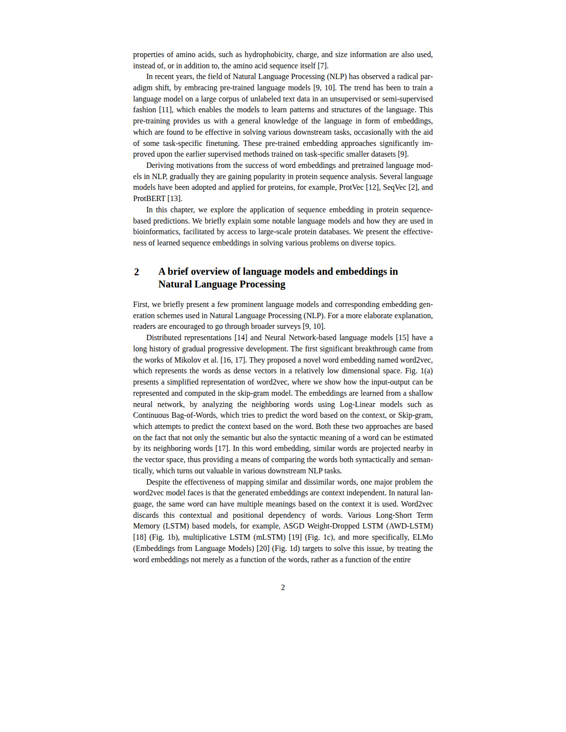properties of amino acids, such as hydrophobicity, charge, and size information are also used, instead of, or in addition to, the amino acid sequence itself [7].
In recent years, the field of Natural Language Processing (NLP) has observed a radical paradigm shift, by embracing pre-trained language models [9, 10]. The trend has been to train a language model on a large corpus of unlabeled text data in an unsupervised or semi-supervised fashion [11], which enables the models to learn patterns and structures of the language. This pre-training provides us with a general knowledge of the language in form of embeddings, which are found to be effective in solving various downstream tasks, occasionally with the aid of some task-specific finetuning. These pre-trained embedding approaches significantly improved upon the earlier supervised methods trained on task-specific smaller datasets [9].
Deriving motivations from the success of word embeddings and pretrained language models in NLP, gradually they are gaining popularity in protein sequence analysis. Several language models have been adopted and applied for proteins, for example, ProtVec [12], SeqVec [2], and ProtBERT [13].
In this chapter, we explore the application of sequence embedding in protein sequence-based predictions. We briefly explain some notable language models and how they are used in bioinformatics, facilitated by access to large-scale protein databases. We present the effectiveness of learned sequence embeddings in solving various problems on diverse topics.
2
A brief overview of language models and embeddings in Natural Language Processing
First, we briefly present a few prominent language models and corresponding embedding generation schemes used in Natural Language Processing (NLP). For a more elaborate explanation, readers are encouraged to go through broader surveys [9, 10].
Distributed representations [14] and Neural Network-based language models [15] have a long history of gradual progressive development. The first significant breakthrough came from the works of Mikolov et al. [16, 17]. They proposed a novel word embedding named word2vec, which represents the words as dense vectors in a relatively low dimensional space. Fig. 1(a) presents a simplified representation of word2vec, where we show how the input-output can be represented and computed in the skip-gram model. The embeddings are learned from a shallow neural network, by analyzing the neighboring words using Log-Linear models such as Continuous Bag-of-Words, which tries to predict the word based on the context, or Skip-gram, which attempts to predict the context based on the word. Both these two approaches are based on the fact that not only the semantic but also the syntactic meaning of a word can be estimated by its neighboring words [17]. In this word embedding, similar words are projected nearby in the vector space, thus providing a means of comparing the words both syntactically and semantically, which turns out valuable in various downstream NLP tasks.
Despite the effectiveness of mapping similar and dissimilar words, one major problem the word2vec model faces is that the generated embeddings are context independent. In natural language, the same word can have multiple meanings based on the context it is used. Word2vec discards this contextual and positional dependency of words. Various Long-Short Term Memory (LSTM) based models, for example, ASGD Weight-Dropped LSTM (AWD-LSTM) [18] (Fig. 1b), multiplicative LSTM (mLSTM) [19] (Fig. 1c), and more specifically, ELMo (Embeddings from Language Models) [20] (Fig. 1d) targets to solve this issue, by treating the word embeddings not merely as a function of the words, rather as a function of the entire
2